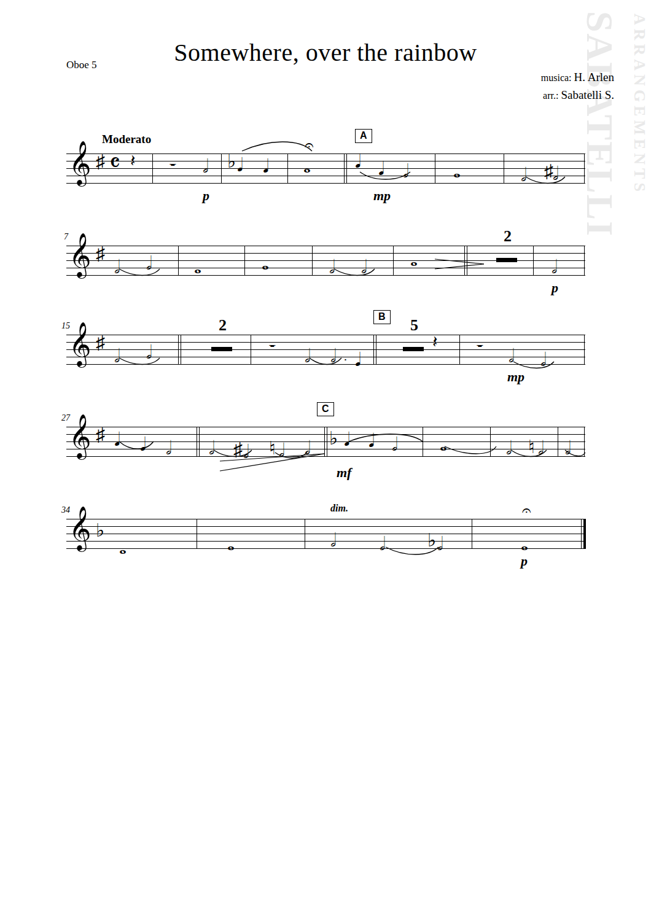SABATELLI
ARRANGEMENTS
Somewhere, over the rainbow
Oboe 5
musica: H. Arlen
arr.: Sabatelli S.
Moderato
A
𝄞
♯
𝄴
𝄽
𝄻
𝅗𝅥
♭
𝅘𝅥
𝅘𝅥
𝄐
𝅝
𝅘𝅥
𝅘𝅥
𝅗𝅥
𝅝
𝅗𝅥
♯
𝅗𝅥
p
mp
7
𝄞
♯
𝅗𝅥
𝅗𝅥
𝅝
𝅝
𝅗𝅥
𝅗𝅥
𝅝
2
𝅗𝅥
p
15
B
𝄞
♯
𝅗𝅥
𝅗𝅥
2
𝄻
𝅗𝅥
𝅗𝅥
𝅭
𝅘𝅥
5
𝄽
𝄻
𝅗𝅥
𝅗𝅥
mp
27
C
𝄞
♯
𝅘𝅥
𝅘𝅥
𝅗𝅥
𝅗𝅥
♯
𝅗𝅥
♮
𝅗𝅥
𝅗𝅥
♭
𝅘𝅥
𝅘𝅥
𝅗𝅥
𝅝
𝅗𝅥
♮
𝅗𝅥
𝅗𝅥
mf
34
dim.
𝄞
♭
𝅝
𝅝
𝅗𝅥
𝅗𝅥
♭
𝅗𝅥
𝄐
𝅝
p